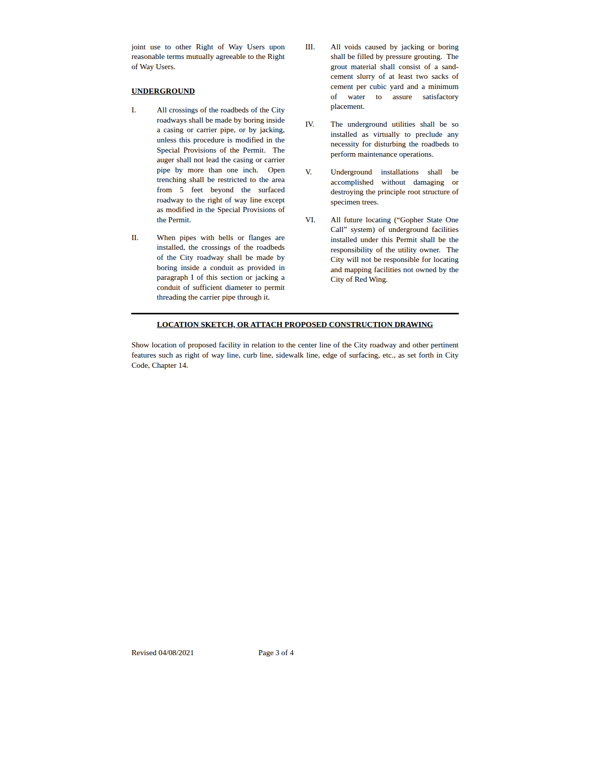joint use to other Right of Way Users upon reasonable terms mutually agreeable to the Right of Way Users.
UNDERGROUND
I.
All crossings of the roadbeds of the City roadways shall be made by boring inside a casing or carrier pipe, or by jacking, unless this procedure is modified in the Special Provisions of the Permit. The auger shall not lead the casing or carrier pipe by more than one inch. Open trenching shall be restricted to the area from 5 feet beyond the surfaced roadway to the right of way line except as modified in the Special Provisions of the Permit.
II.
When pipes with bells or flanges are installed, the crossings of the roadbeds of the City roadway shall be made by boring inside a conduit as provided in paragraph I of this section or jacking a conduit of sufficient diameter to permit threading the carrier pipe through it.
III.
All voids caused by jacking or boring shall be filled by pressure grouting. The grout material shall consist of a sand-cement slurry of at least two sacks of cement per cubic yard and a minimum of water to assure satisfactory placement.
IV.
The underground utilities shall be so installed as virtually to preclude any necessity for disturbing the roadbeds to perform maintenance operations.
V.
Underground installations shall be accomplished without damaging or destroying the principle root structure of specimen trees.
VI.
All future locating (“Gopher State One Call” system) of underground facilities installed under this Permit shall be the responsibility of the utility owner. The City will not be responsible for locating and mapping facilities not owned by the City of Red Wing.
LOCATION SKETCH, OR ATTACH PROPOSED CONSTRUCTION DRAWING
Show location of proposed facility in relation to the center line of the City roadway and other pertinent features such as right of way line, curb line, sidewalk line, edge of surfacing, etc., as set forth in City Code, Chapter 14.
Revised 04/08/2021
Page 3 of 4